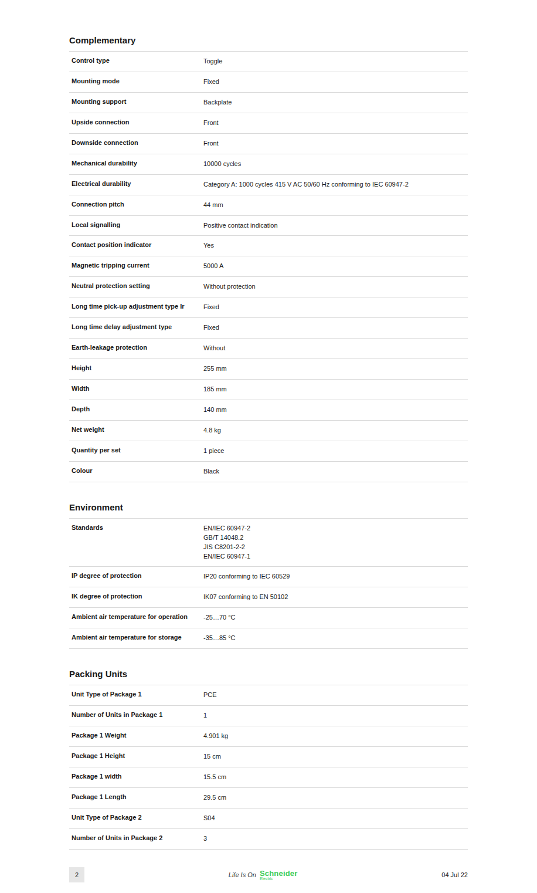Complementary
| Control type | Toggle |
| Mounting mode | Fixed |
| Mounting support | Backplate |
| Upside connection | Front |
| Downside connection | Front |
| Mechanical durability | 10000 cycles |
| Electrical durability | Category A: 1000 cycles 415 V AC 50/60 Hz conforming to IEC 60947-2 |
| Connection pitch | 44 mm |
| Local signalling | Positive contact indication |
| Contact position indicator | Yes |
| Magnetic tripping current | 5000 A |
| Neutral protection setting | Without protection |
| Long time pick-up adjustment type Ir | Fixed |
| Long time delay adjustment type | Fixed |
| Earth-leakage protection | Without |
| Height | 255 mm |
| Width | 185 mm |
| Depth | 140 mm |
| Net weight | 4.8 kg |
| Quantity per set | 1 piece |
| Colour | Black |
Environment
| Standards | EN/IEC 60947-2 GB/T 14048.2 JIS C8201-2-2 EN/IEC 60947-1 |
| IP degree of protection | IP20 conforming to IEC 60529 |
| IK degree of protection | IK07 conforming to EN 50102 |
| Ambient air temperature for operation | -25…70 °C |
| Ambient air temperature for storage | -35…85 °C |
Packing Units
| Unit Type of Package 1 | PCE |
| Number of Units in Package 1 | 1 |
| Package 1 Weight | 4.901 kg |
| Package 1 Height | 15 cm |
| Package 1 width | 15.5 cm |
| Package 1 Length | 29.5 cm |
| Unit Type of Package 2 | S04 |
| Number of Units in Package 2 | 3 |
2
Life Is On SchneiderElectric
04 Jul 22